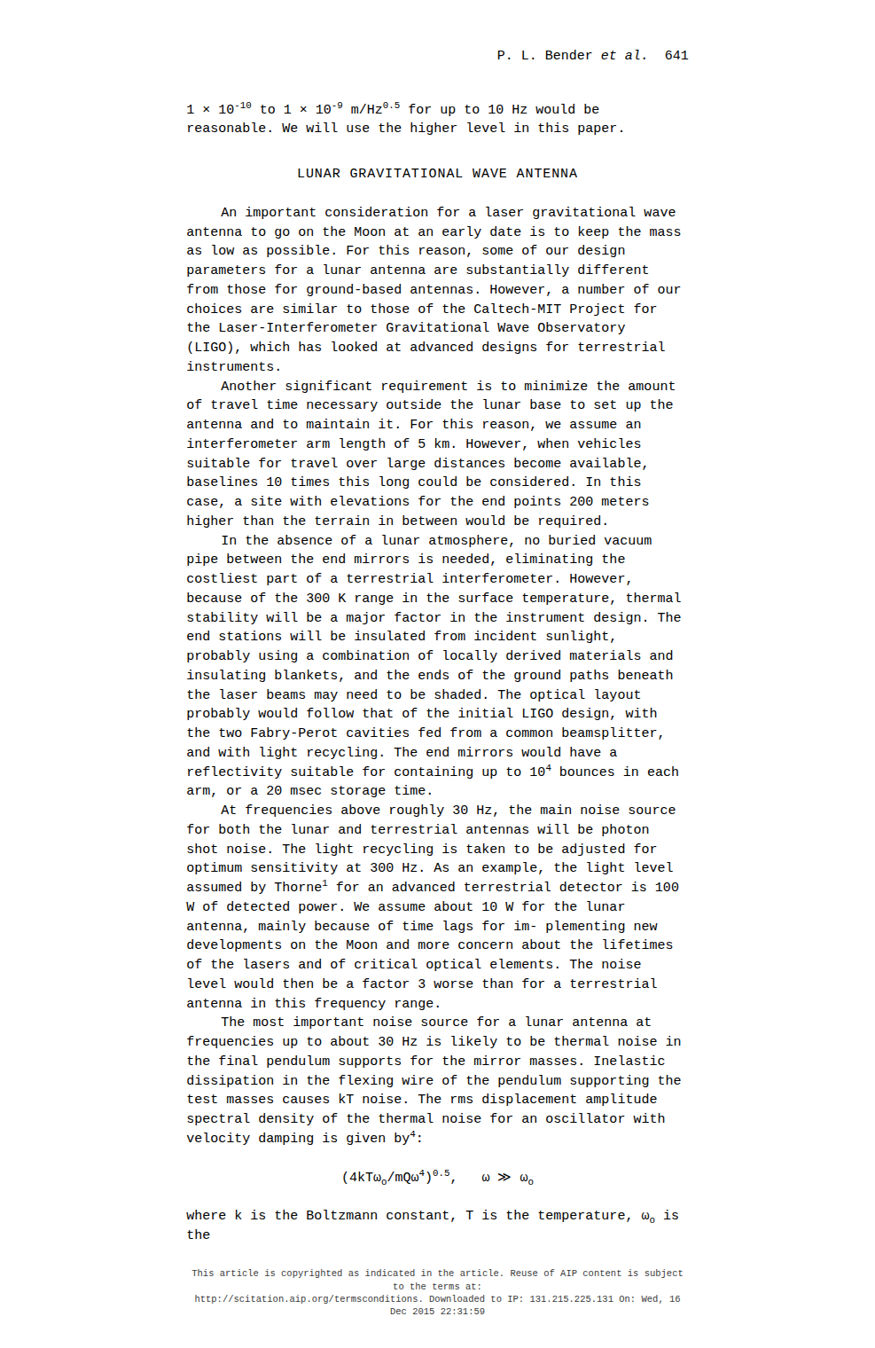P. L. Bender et al. 641
1 × 10-10 to 1 × 10-9 m/Hz0.5 for up to 10 Hz would be reasonable. We will use the higher level in this paper.
LUNAR GRAVITATIONAL WAVE ANTENNA
An important consideration for a laser gravitational wave antenna to go on the Moon at an early date is to keep the mass as low as possible. For this reason, some of our design parameters for a lunar antenna are substantially different from those for ground-based antennas. However, a number of our choices are similar to those of the Caltech-MIT Project for the Laser-Interferometer Gravitational Wave Observatory (LIGO), which has looked at advanced designs for terrestrial instruments.
Another significant requirement is to minimize the amount of travel time necessary outside the lunar base to set up the antenna and to maintain it. For this reason, we assume an interferometer arm length of 5 km. However, when vehicles suitable for travel over large distances become available, baselines 10 times this long could be considered. In this case, a site with elevations for the end points 200 meters higher than the terrain in between would be required.
In the absence of a lunar atmosphere, no buried vacuum pipe between the end mirrors is needed, eliminating the costliest part of a terrestrial interferometer. However, because of the 300 K range in the surface temperature, thermal stability will be a major factor in the instrument design. The end stations will be insulated from incident sunlight, probably using a combination of locally derived materials and insulating blankets, and the ends of the ground paths beneath the laser beams may need to be shaded. The optical layout probably would follow that of the initial LIGO design, with the two Fabry-Perot cavities fed from a common beamsplitter, and with light recycling. The end mirrors would have a reflectivity suitable for containing up to 104 bounces in each arm, or a 20 msec storage time.
At frequencies above roughly 30 Hz, the main noise source for both the lunar and terrestrial antennas will be photon shot noise. The light recycling is taken to be adjusted for optimum sensitivity at 300 Hz. As an example, the light level assumed by Thorne1 for an advanced terrestrial detector is 100 W of detected power. We assume about 10 W for the lunar antenna, mainly because of time lags for im- plementing new developments on the Moon and more concern about the lifetimes of the lasers and of critical optical elements. The noise level would then be a factor 3 worse than for a terrestrial antenna in this frequency range.
The most important noise source for a lunar antenna at frequencies up to about 30 Hz is likely to be thermal noise in the final pendulum supports for the mirror masses. Inelastic dissipation in the flexing wire of the pendulum supporting the test masses causes kT noise. The rms displacement amplitude spectral density of the thermal noise for an oscillator with velocity damping is given by4:
(4kTωo/mQω4)0.5, ω ≫ ωo
where k is the Boltzmann constant, T is the temperature, ωo is the
This article is copyrighted as indicated in the article. Reuse of AIP content is subject to the terms at: http://scitation.aip.org/termsconditions. Downloaded to IP: 131.215.225.131 On: Wed, 16 Dec 2015 22:31:59